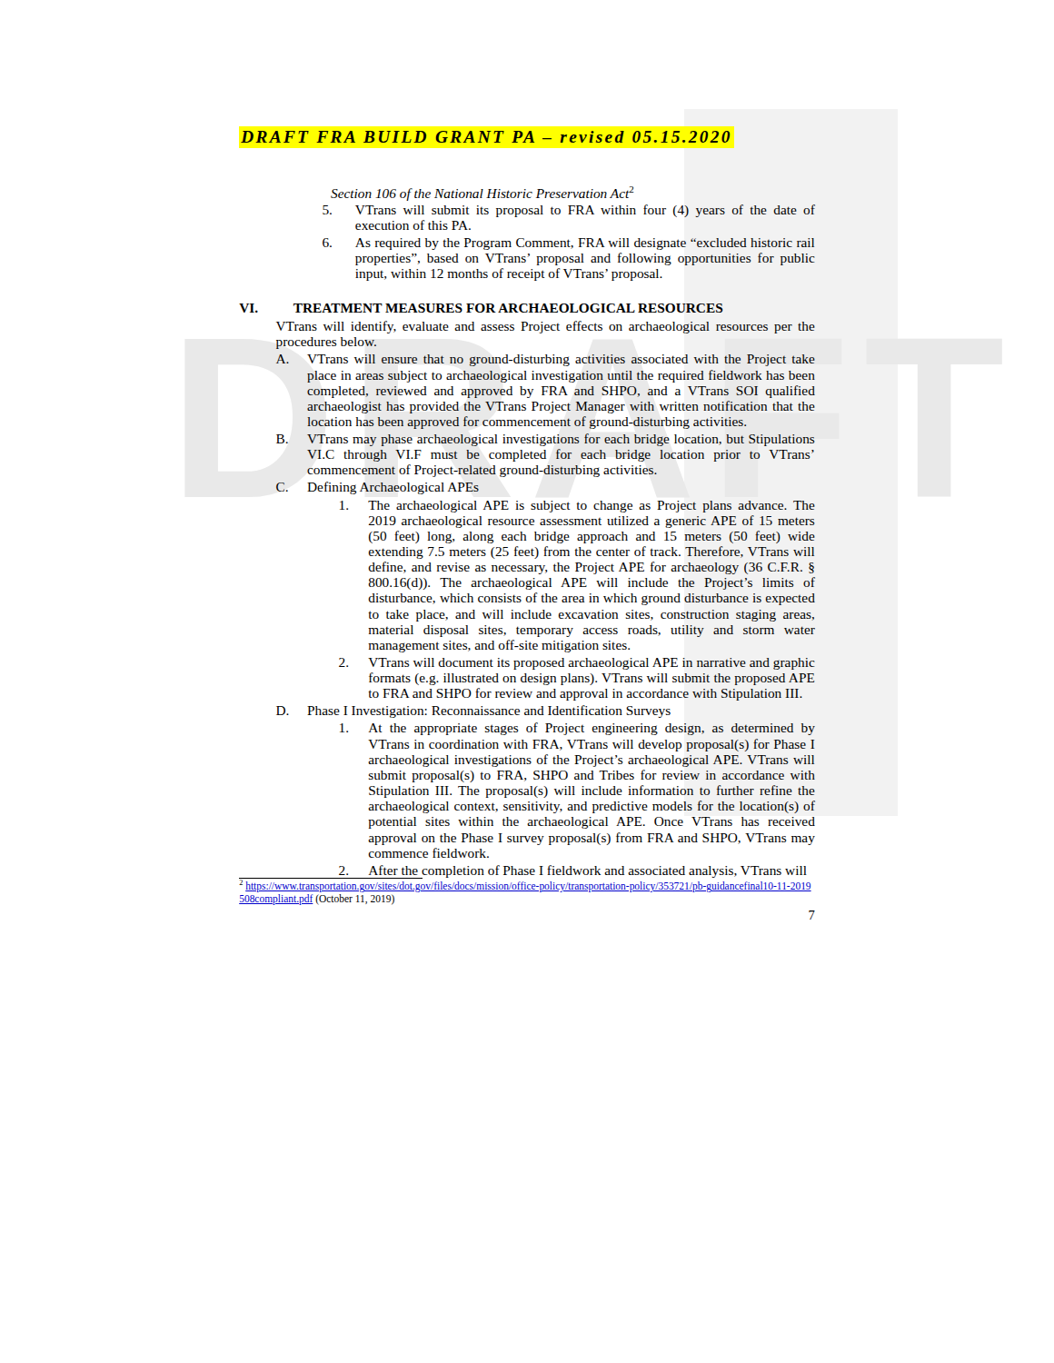DRAFT
DRAFT FRA BUILD GRANT PA – revised 05.15.2020
Section 106 of the National Historic Preservation Act2
5. VTrans will submit its proposal to FRA within four (4) years of the date of execution of this PA.
6. As required by the Program Comment, FRA will designate “excluded historic rail properties”, based on VTrans’ proposal and following opportunities for public input, within 12 months of receipt of VTrans’ proposal.
VI.
TREATMENT MEASURES FOR ARCHAEOLOGICAL RESOURCES
VTrans will identify, evaluate and assess Project effects on archaeological resources per the procedures below.
A. VTrans will ensure that no ground-disturbing activities associated with the Project take place in areas subject to archaeological investigation until the required fieldwork has been completed, reviewed and approved by FRA and SHPO, and a VTrans SOI qualified archaeologist has provided the VTrans Project Manager with written notification that the location has been approved for commencement of ground-disturbing activities.
B. VTrans may phase archaeological investigations for each bridge location, but Stipulations VI.C through VI.F must be completed for each bridge location prior to VTrans’ commencement of Project-related ground-disturbing activities.
C. Defining Archaeological APEs
1. The archaeological APE is subject to change as Project plans advance. The 2019 archaeological resource assessment utilized a generic APE of 15 meters (50 feet) long, along each bridge approach and 15 meters (50 feet) wide extending 7.5 meters (25 feet) from the center of track. Therefore, VTrans will define, and revise as necessary, the Project APE for archaeology (36 C.F.R. § 800.16(d)). The archaeological APE will include the Project’s limits of disturbance, which consists of the area in which ground disturbance is expected to take place, and will include excavation sites, construction staging areas, material disposal sites, temporary access roads, utility and storm water management sites, and off-site mitigation sites.
2. VTrans will document its proposed archaeological APE in narrative and graphic formats (e.g. illustrated on design plans). VTrans will submit the proposed APE to FRA and SHPO for review and approval in accordance with Stipulation III.
D. Phase I Investigation: Reconnaissance and Identification Surveys
1. At the appropriate stages of Project engineering design, as determined by VTrans in coordination with FRA, VTrans will develop proposal(s) for Phase I archaeological investigations of the Project’s archaeological APE. VTrans will submit proposal(s) to FRA, SHPO and Tribes for review in accordance with Stipulation III. The proposal(s) will include information to further refine the archaeological context, sensitivity, and predictive models for the location(s) of potential sites within the archaeological APE. Once VTrans has received approval on the Phase I survey proposal(s) from FRA and SHPO, VTrans may commence fieldwork.
2. After the completion of Phase I fieldwork and associated analysis, VTrans will
2 https://www.transportation.gov/sites/dot.gov/files/docs/mission/office-policy/transportation-policy/353721/pb-guidancefinal10-11-2019508compliant.pdf (October 11, 2019)
7